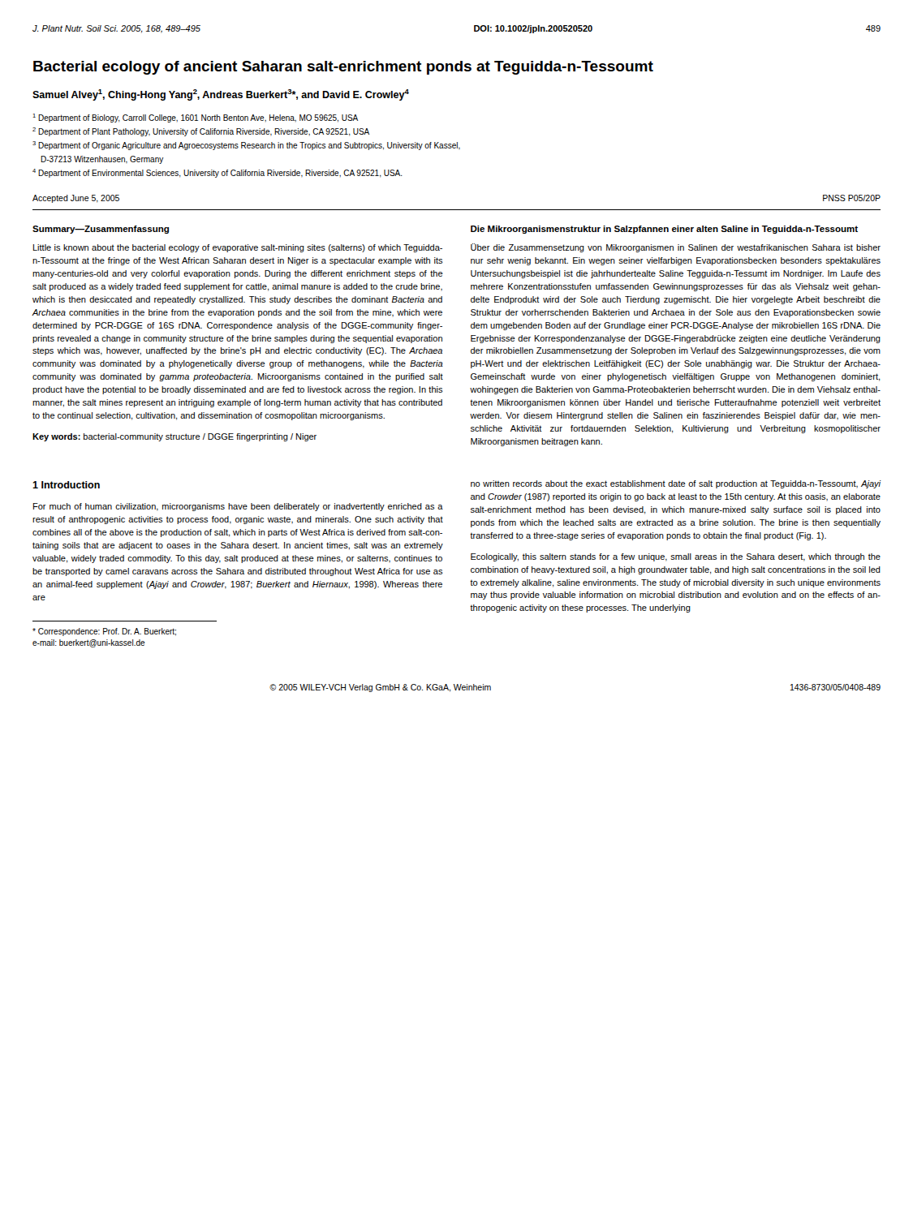J. Plant Nutr. Soil Sci. 2005, 168, 489–495
DOI: 10.1002/jpln.200520520
489
Bacterial ecology of ancient Saharan salt-enrichment ponds at Teguidda-n-Tessoumt
Samuel Alvey1, Ching-Hong Yang2, Andreas Buerkert3*, and David E. Crowley4
1 Department of Biology, Carroll College, 1601 North Benton Ave, Helena, MO 59625, USA
2 Department of Plant Pathology, University of California Riverside, Riverside, CA 92521, USA
3 Department of Organic Agriculture and Agroecosystems Research in the Tropics and Subtropics, University of Kassel,
D-37213 Witzenhausen, Germany
4 Department of Environmental Sciences, University of California Riverside, Riverside, CA 92521, USA.
Accepted June 5, 2005
PNSS P05/20P
Summary—Zusammenfassung
Little is known about the bacterial ecology of evaporative salt-mining sites (salterns) of which Teguidda-n-Tessoumt at the fringe of the West African Saharan desert in Niger is a spectacular example with its many-centuries-old and very colorful evaporation ponds. During the different enrichment steps of the salt produced as a widely traded feed supplement for cattle, animal manure is added to the crude brine, which is then desiccated and repeatedly crystallized. This study describes the dominant Bacteria and Archaea communities in the brine from the evaporation ponds and the soil from the mine, which were determined by PCR-DGGE of 16S rDNA. Correspondence analysis of the DGGE-community fingerprints revealed a change in community structure of the brine samples during the sequential evaporation steps which was, however, unaffected by the brine's pH and electric conductivity (EC). The Archaea community was dominated by a phylogenetically diverse group of methanogens, while the Bacteria community was dominated by gamma proteobacteria. Microorganisms contained in the purified salt product have the potential to be broadly disseminated and are fed to livestock across the region. In this manner, the salt mines represent an intriguing example of long-term human activity that has contributed to the continual selection, cultivation, and dissemination of cosmopolitan microorganisms.
Key words: bacterial-community structure / DGGE fingerprinting / Niger
Die Mikroorganismenstruktur in Salzpfannen einer alten Saline in Teguidda-n-Tessoumt
Über die Zusammensetzung von Mikroorganismen in Salinen der westafrikanischen Sahara ist bisher nur sehr wenig bekannt. Ein wegen seiner vielfarbigen Evaporationsbecken besonders spektakuläres Untersuchungsbeispiel ist die jahrhundertealte Saline Tegguida-n-Tessumt im Nordniger. Im Laufe des mehrere Konzentrationsstufen umfassenden Gewinnungsprozesses für das als Viehsalz weit gehandelte Endprodukt wird der Sole auch Tierdung zugemischt. Die hier vorgelegte Arbeit beschreibt die Struktur der vorherrschenden Bakterien und Archaea in der Sole aus den Evaporationsbecken sowie dem umgebenden Boden auf der Grundlage einer PCR-DGGE-Analyse der mikrobiellen 16S rDNA. Die Ergebnisse der Korrespondenzanalyse der DGGE-Fingerabdrücke zeigten eine deutliche Veränderung der mikrobiellen Zusammensetzung der Soleproben im Verlauf des Salzgewinnungsprozesses, die vom pH-Wert und der elektrischen Leitfähigkeit (EC) der Sole unabhängig war. Die Struktur der Archaea-Gemeinschaft wurde von einer phylogenetisch vielfältigen Gruppe von Methanogenen dominiert, wohingegen die Bakterien von Gamma-Proteobakterien beherrscht wurden. Die in dem Viehsalz enthaltenen Mikroorganismen können über Handel und tierische Futteraufnahme potenziell weit verbreitet werden. Vor diesem Hintergrund stellen die Salinen ein faszinierendes Beispiel dafür dar, wie menschliche Aktivität zur fortdauernden Selektion, Kultivierung und Verbreitung kosmopolitischer Mikroorganismen beitragen kann.
1 Introduction
For much of human civilization, microorganisms have been deliberately or inadvertently enriched as a result of anthropogenic activities to process food, organic waste, and minerals. One such activity that combines all of the above is the production of salt, which in parts of West Africa is derived from salt-containing soils that are adjacent to oases in the Sahara desert. In ancient times, salt was an extremely valuable, widely traded commodity. To this day, salt produced at these mines, or salterns, continues to be transported by camel caravans across the Sahara and distributed throughout West Africa for use as an animal-feed supplement (Ajayi and Crowder, 1987; Buerkert and Hiernaux, 1998). Whereas there are
* Correspondence: Prof. Dr. A. Buerkert;
e-mail: buerkert@uni-kassel.de
no written records about the exact establishment date of salt production at Teguidda-n-Tessoumt, Ajayi and Crowder (1987) reported its origin to go back at least to the 15th century. At this oasis, an elaborate salt-enrichment method has been devised, in which manure-mixed salty surface soil is placed into ponds from which the leached salts are extracted as a brine solution. The brine is then sequentially transferred to a three-stage series of evaporation ponds to obtain the final product (Fig. 1).
Ecologically, this saltern stands for a few unique, small areas in the Sahara desert, which through the combination of heavy-textured soil, a high groundwater table, and high salt concentrations in the soil led to extremely alkaline, saline environments. The study of microbial diversity in such unique environments may thus provide valuable information on microbial distribution and evolution and on the effects of anthropogenic activity on these processes. The underlying
© 2005 WILEY-VCH Verlag GmbH & Co. KGaA, Weinheim
1436-8730/05/0408-489